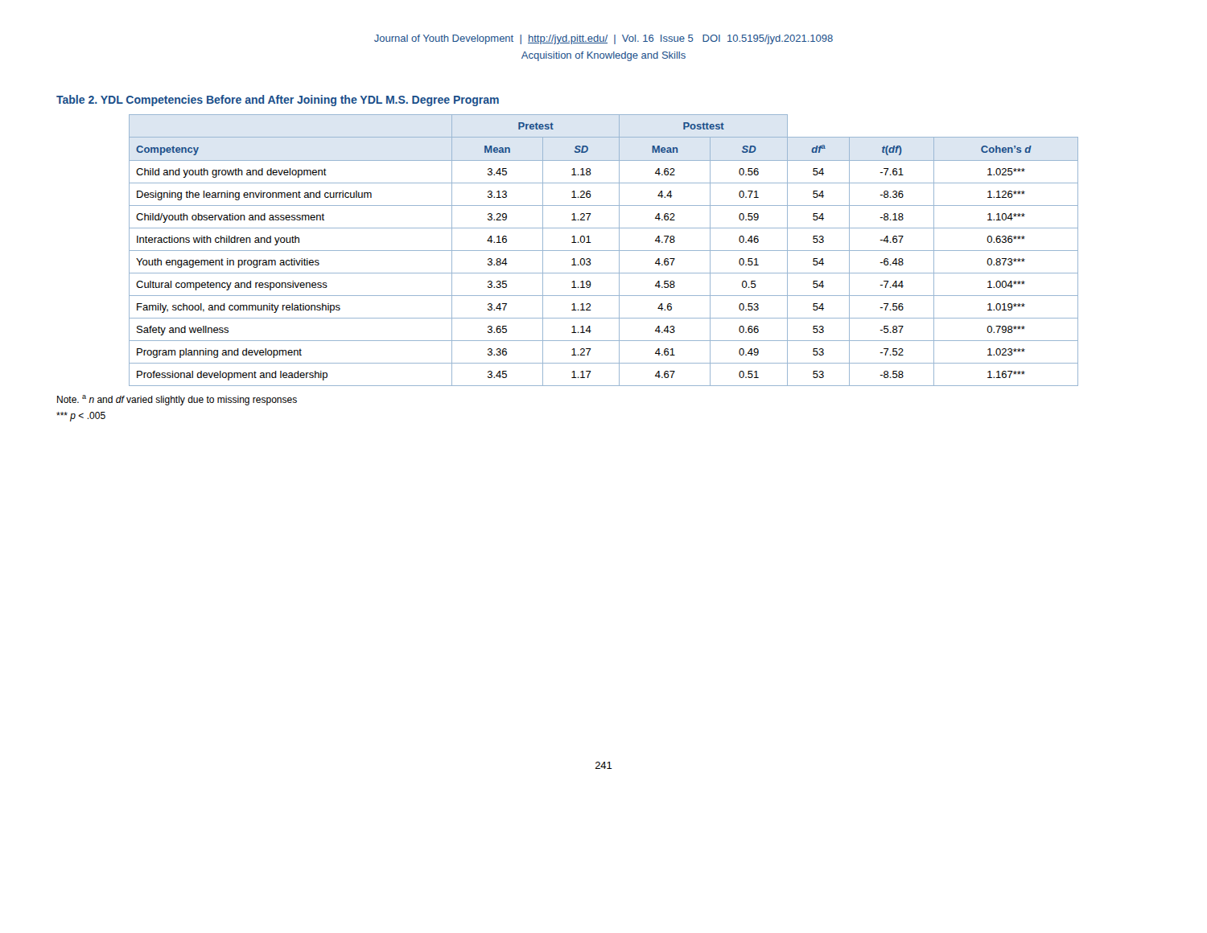Journal of Youth Development | http://jyd.pitt.edu/ | Vol. 16 Issue 5 DOI 10.5195/jyd.2021.1098
Acquisition of Knowledge and Skills
Table 2. YDL Competencies Before and After Joining the YDL M.S. Degree Program
| | Pretest | Posttest | |
| --- | --- | --- | --- |
| Competency | Mean | SD | Mean | SD | df a | t ( df ) | Cohen’s d |
| Child and youth growth and development | 3.45 | 1.18 | 4.62 | 0.56 | 54 | -7.61 | 1.025*** |
| Designing the learning environment and curriculum | 3.13 | 1.26 | 4.4 | 0.71 | 54 | -8.36 | 1.126*** |
| Child/youth observation and assessment | 3.29 | 1.27 | 4.62 | 0.59 | 54 | -8.18 | 1.104*** |
| Interactions with children and youth | 4.16 | 1.01 | 4.78 | 0.46 | 53 | -4.67 | 0.636*** |
| Youth engagement in program activities | 3.84 | 1.03 | 4.67 | 0.51 | 54 | -6.48 | 0.873*** |
| Cultural competency and responsiveness | 3.35 | 1.19 | 4.58 | 0.5 | 54 | -7.44 | 1.004*** |
| Family, school, and community relationships | 3.47 | 1.12 | 4.6 | 0.53 | 54 | -7.56 | 1.019*** |
| Safety and wellness | 3.65 | 1.14 | 4.43 | 0.66 | 53 | -5.87 | 0.798*** |
| Program planning and development | 3.36 | 1.27 | 4.61 | 0.49 | 53 | -7.52 | 1.023*** |
| Professional development and leadership | 3.45 | 1.17 | 4.67 | 0.51 | 53 | -8.58 | 1.167*** |
Note. a n and df varied slightly due to missing responses
*** p < .005
241